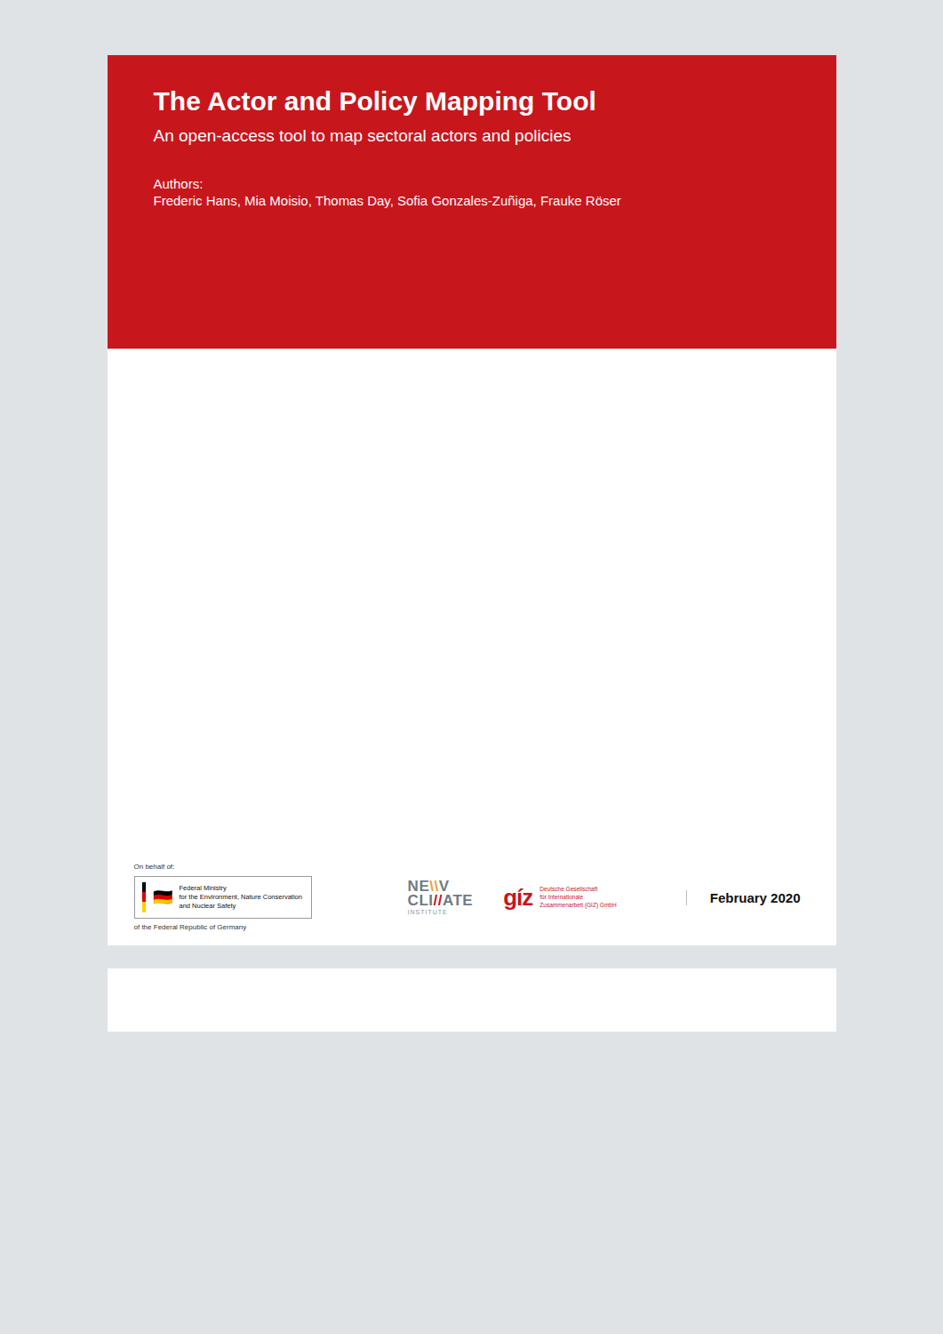The Actor and Policy Mapping Tool
An open-access tool to map sectoral actors and policies
Authors:
Frederic Hans, Mia Moisio, Thomas Day, Sofia Gonzales-Zuñiga, Frauke Röser
On behalf of:
🇩🇪
Federal Ministry
for the Environment, Nature Conservation
and Nuclear Safety
of the Federal Republic of Germany
NE\\V
CLI//ATE
INSTITUTE
gíz
Deutsche Gesellschaft
für Internationale
Zusammenarbeit (GIZ) GmbH
February 2020